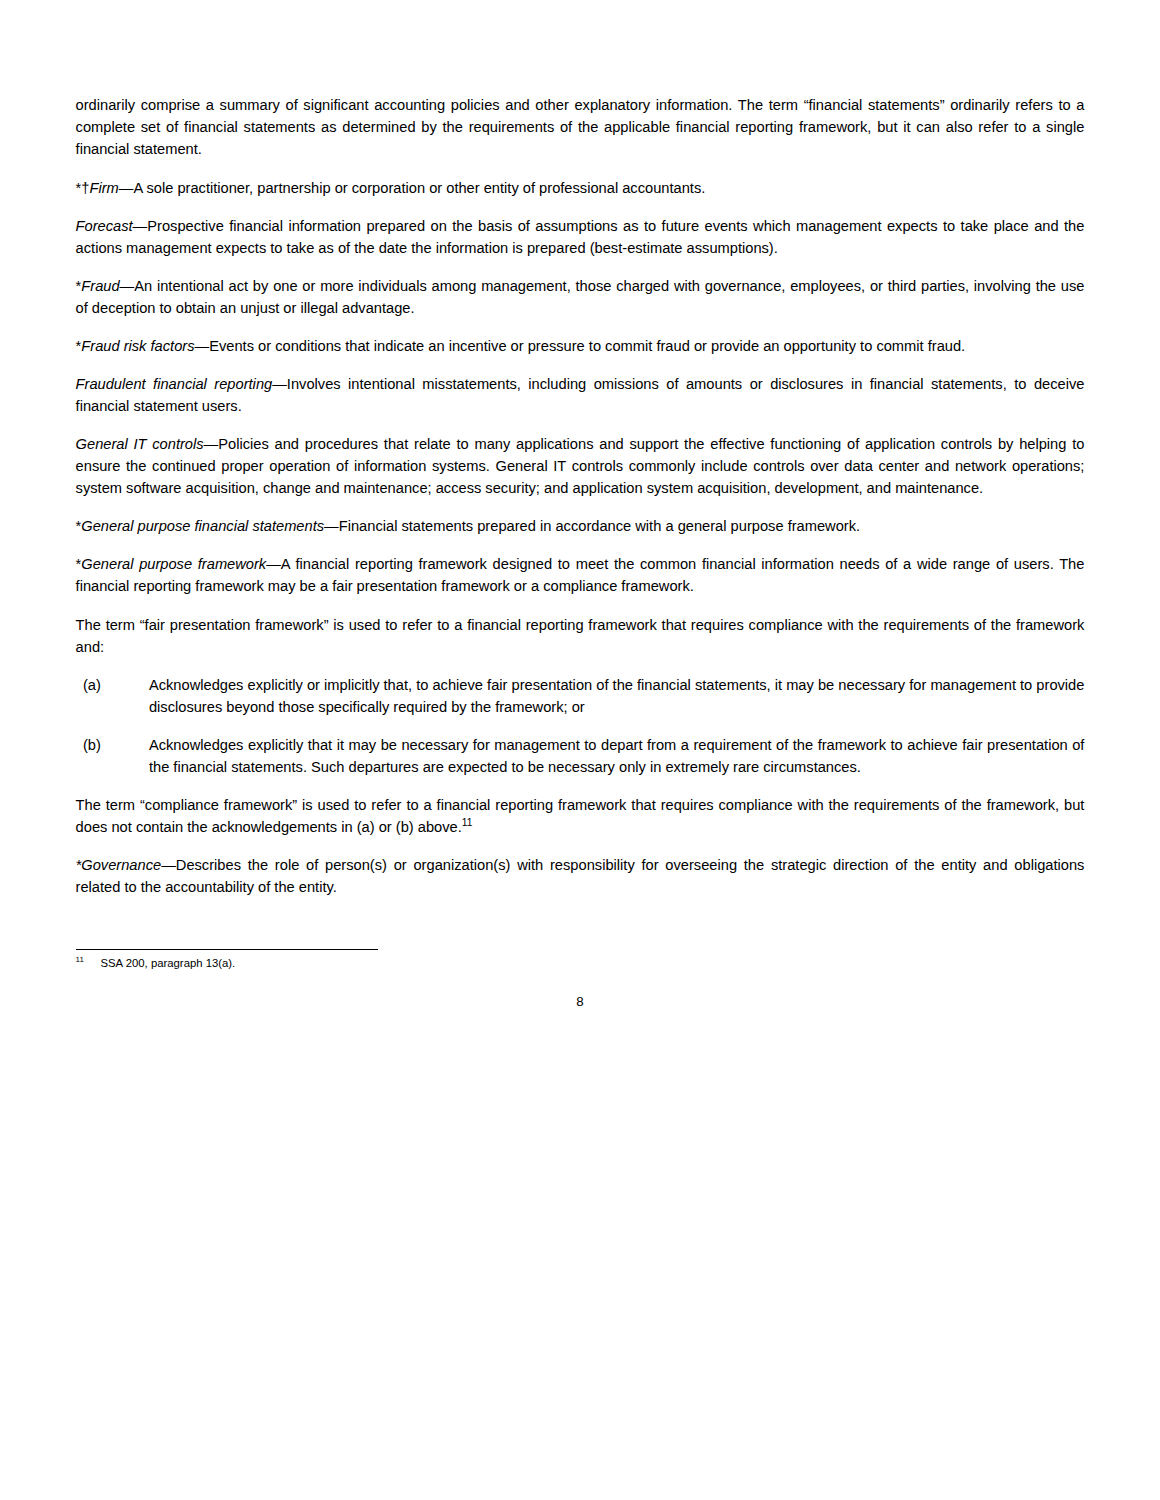ordinarily comprise a summary of significant accounting policies and other explanatory information. The term “financial statements” ordinarily refers to a complete set of financial statements as determined by the requirements of the applicable financial reporting framework, but it can also refer to a single financial statement.
*†Firm—A sole practitioner, partnership or corporation or other entity of professional accountants.
Forecast—Prospective financial information prepared on the basis of assumptions as to future events which management expects to take place and the actions management expects to take as of the date the information is prepared (best-estimate assumptions).
*Fraud—An intentional act by one or more individuals among management, those charged with governance, employees, or third parties, involving the use of deception to obtain an unjust or illegal advantage.
*Fraud risk factors—Events or conditions that indicate an incentive or pressure to commit fraud or provide an opportunity to commit fraud.
Fraudulent financial reporting—Involves intentional misstatements, including omissions of amounts or disclosures in financial statements, to deceive financial statement users.
General IT controls—Policies and procedures that relate to many applications and support the effective functioning of application controls by helping to ensure the continued proper operation of information systems. General IT controls commonly include controls over data center and network operations; system software acquisition, change and maintenance; access security; and application system acquisition, development, and maintenance.
*General purpose financial statements—Financial statements prepared in accordance with a general purpose framework.
*General purpose framework—A financial reporting framework designed to meet the common financial information needs of a wide range of users. The financial reporting framework may be a fair presentation framework or a compliance framework.
The term “fair presentation framework” is used to refer to a financial reporting framework that requires compliance with the requirements of the framework and:
(a)
Acknowledges explicitly or implicitly that, to achieve fair presentation of the financial statements, it may be necessary for management to provide disclosures beyond those specifically required by the framework; or
(b)
Acknowledges explicitly that it may be necessary for management to depart from a requirement of the framework to achieve fair presentation of the financial statements. Such departures are expected to be necessary only in extremely rare circumstances.
The term “compliance framework” is used to refer to a financial reporting framework that requires compliance with the requirements of the framework, but does not contain the acknowledgements in (a) or (b) above.11
*Governance—Describes the role of person(s) or organization(s) with responsibility for overseeing the strategic direction of the entity and obligations related to the accountability of the entity.
11 SSA 200, paragraph 13(a).
8